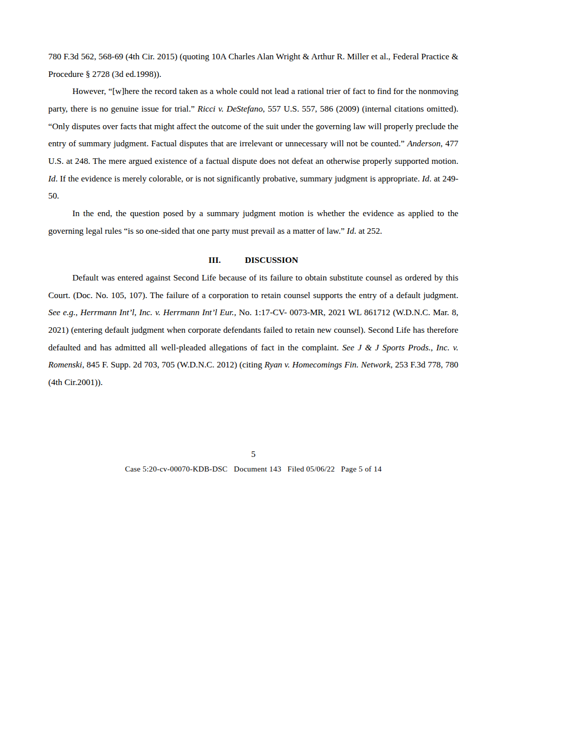780 F.3d 562, 568-69 (4th Cir. 2015) (quoting 10A Charles Alan Wright & Arthur R. Miller et al., Federal Practice & Procedure § 2728 (3d ed.1998)).
However, “[w]here the record taken as a whole could not lead a rational trier of fact to find for the nonmoving party, there is no genuine issue for trial.” Ricci v. DeStefano, 557 U.S. 557, 586 (2009) (internal citations omitted). “Only disputes over facts that might affect the outcome of the suit under the governing law will properly preclude the entry of summary judgment. Factual disputes that are irrelevant or unnecessary will not be counted.” Anderson, 477 U.S. at 248. The mere argued existence of a factual dispute does not defeat an otherwise properly supported motion. Id. If the evidence is merely colorable, or is not significantly probative, summary judgment is appropriate. Id. at 249-50.
In the end, the question posed by a summary judgment motion is whether the evidence as applied to the governing legal rules “is so one-sided that one party must prevail as a matter of law.” Id. at 252.
III. DISCUSSION
Default was entered against Second Life because of its failure to obtain substitute counsel as ordered by this Court. (Doc. No. 105, 107). The failure of a corporation to retain counsel supports the entry of a default judgment. See e.g., Herrmann Int’l, Inc. v. Herrmann Int’l Eur., No. 1:17-CV- 0073-MR, 2021 WL 861712 (W.D.N.C. Mar. 8, 2021) (entering default judgment when corporate defendants failed to retain new counsel). Second Life has therefore defaulted and has admitted all well-pleaded allegations of fact in the complaint. See J & J Sports Prods., Inc. v. Romenski, 845 F. Supp. 2d 703, 705 (W.D.N.C. 2012) (citing Ryan v. Homecomings Fin. Network, 253 F.3d 778, 780 (4th Cir.2001)).
5
Case 5:20-cv-00070-KDB-DSC Document 143 Filed 05/06/22 Page 5 of 14